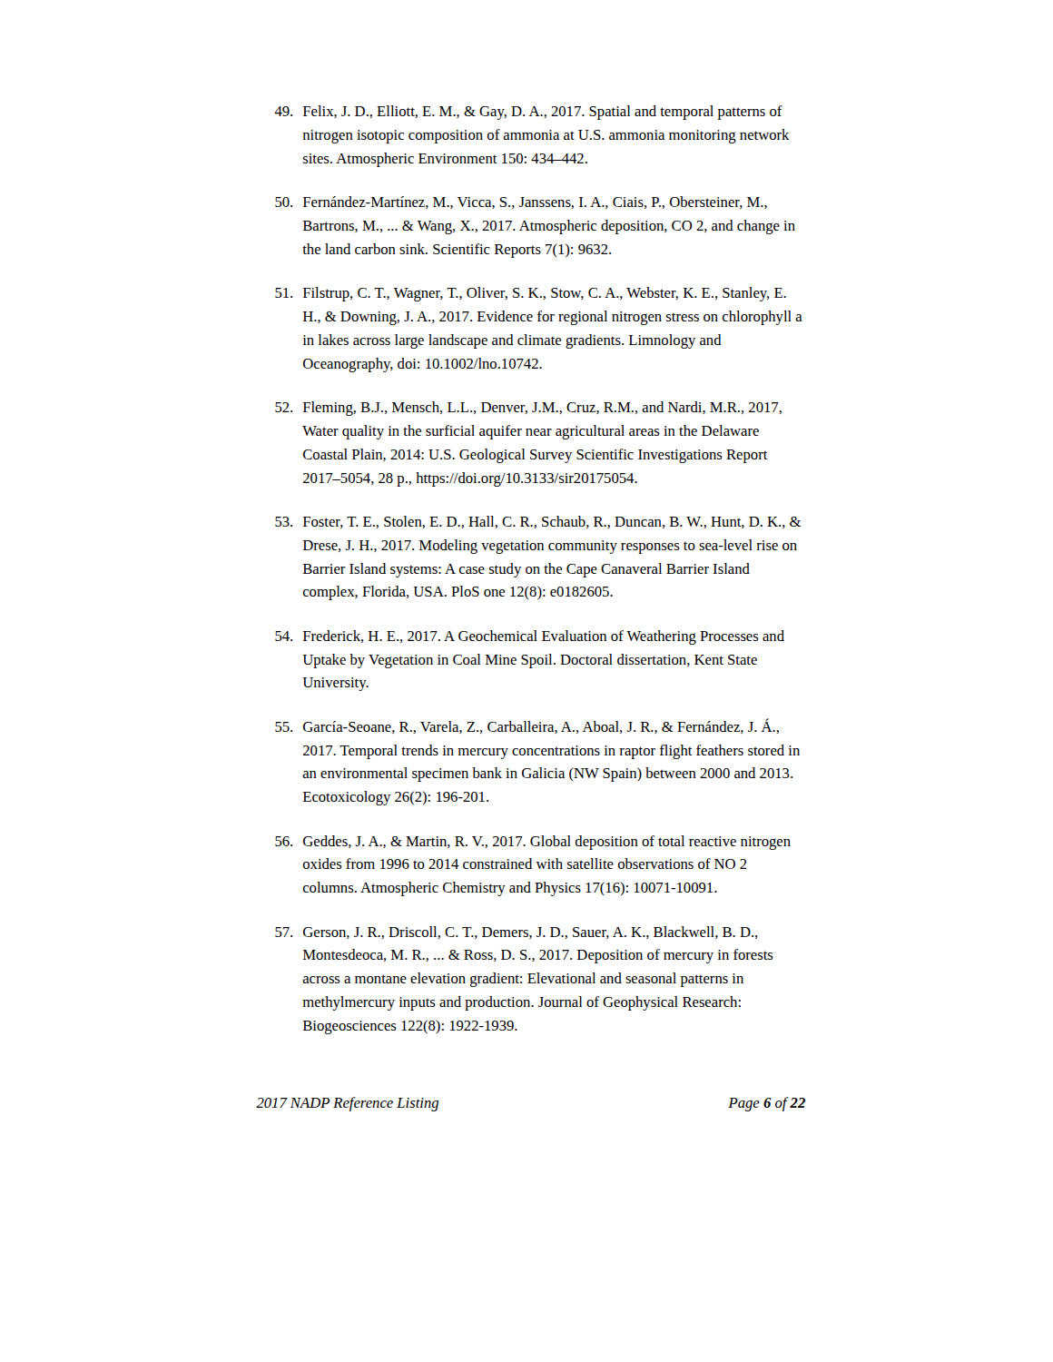49. Felix, J. D., Elliott, E. M., & Gay, D. A., 2017. Spatial and temporal patterns of nitrogen isotopic composition of ammonia at U.S. ammonia monitoring network sites. Atmospheric Environment 150: 434–442.
50. Fernández-Martínez, M., Vicca, S., Janssens, I. A., Ciais, P., Obersteiner, M., Bartrons, M., ... & Wang, X., 2017. Atmospheric deposition, CO 2, and change in the land carbon sink. Scientific Reports 7(1): 9632.
51. Filstrup, C. T., Wagner, T., Oliver, S. K., Stow, C. A., Webster, K. E., Stanley, E. H., & Downing, J. A., 2017. Evidence for regional nitrogen stress on chlorophyll a in lakes across large landscape and climate gradients. Limnology and Oceanography, doi: 10.1002/lno.10742.
52. Fleming, B.J., Mensch, L.L., Denver, J.M., Cruz, R.M., and Nardi, M.R., 2017, Water quality in the surficial aquifer near agricultural areas in the Delaware Coastal Plain, 2014: U.S. Geological Survey Scientific Investigations Report 2017–5054, 28 p., https://doi.org/10.3133/sir20175054.
53. Foster, T. E., Stolen, E. D., Hall, C. R., Schaub, R., Duncan, B. W., Hunt, D. K., & Drese, J. H., 2017. Modeling vegetation community responses to sea-level rise on Barrier Island systems: A case study on the Cape Canaveral Barrier Island complex, Florida, USA. PloS one 12(8): e0182605.
54. Frederick, H. E., 2017. A Geochemical Evaluation of Weathering Processes and Uptake by Vegetation in Coal Mine Spoil. Doctoral dissertation, Kent State University.
55. García-Seoane, R., Varela, Z., Carballeira, A., Aboal, J. R., & Fernández, J. Á., 2017. Temporal trends in mercury concentrations in raptor flight feathers stored in an environmental specimen bank in Galicia (NW Spain) between 2000 and 2013. Ecotoxicology 26(2): 196-201.
56. Geddes, J. A., & Martin, R. V., 2017. Global deposition of total reactive nitrogen oxides from 1996 to 2014 constrained with satellite observations of NO 2 columns. Atmospheric Chemistry and Physics 17(16): 10071-10091.
57. Gerson, J. R., Driscoll, C. T., Demers, J. D., Sauer, A. K., Blackwell, B. D., Montesdeoca, M. R., ... & Ross, D. S., 2017. Deposition of mercury in forests across a montane elevation gradient: Elevational and seasonal patterns in methylmercury inputs and production. Journal of Geophysical Research: Biogeosciences 122(8): 1922-1939.
2017 NADP Reference Listing
Page 6 of 22